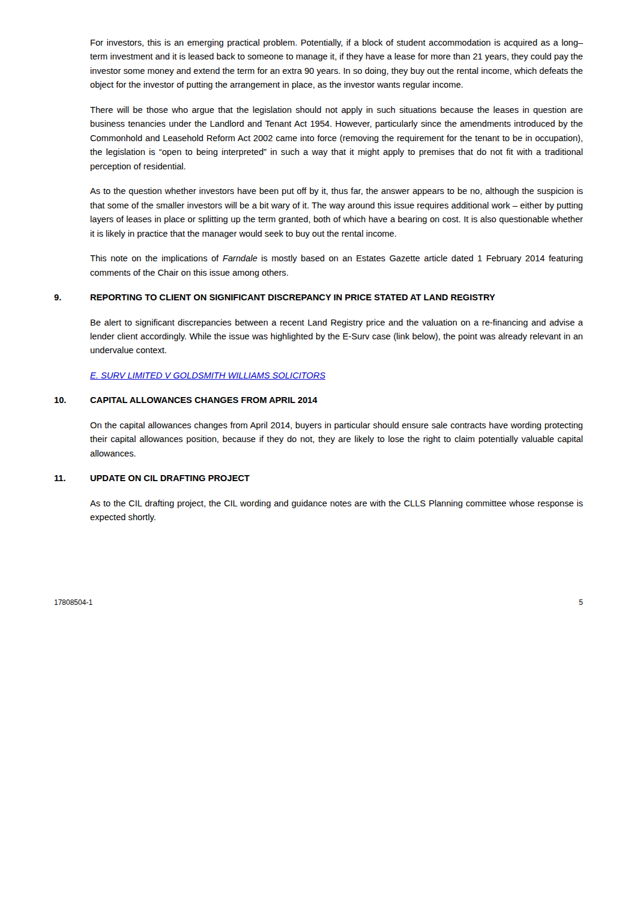For investors, this is an emerging practical problem. Potentially, if a block of student accommodation is acquired as a long–term investment and it is leased back to someone to manage it, if they have a lease for more than 21 years, they could pay the investor some money and extend the term for an extra 90 years. In so doing, they buy out the rental income, which defeats the object for the investor of putting the arrangement in place, as the investor wants regular income.
There will be those who argue that the legislation should not apply in such situations because the leases in question are business tenancies under the Landlord and Tenant Act 1954. However, particularly since the amendments introduced by the Commonhold and Leasehold Reform Act 2002 came into force (removing the requirement for the tenant to be in occupation), the legislation is “open to being interpreted” in such a way that it might apply to premises that do not fit with a traditional perception of residential.
As to the question whether investors have been put off by it, thus far, the answer appears to be no, although the suspicion is that some of the smaller investors will be a bit wary of it. The way around this issue requires additional work – either by putting layers of leases in place or splitting up the term granted, both of which have a bearing on cost. It is also questionable whether it is likely in practice that the manager would seek to buy out the rental income.
This note on the implications of Farndale is mostly based on an Estates Gazette article dated 1 February 2014 featuring comments of the Chair on this issue among others.
9.
REPORTING TO CLIENT ON SIGNIFICANT DISCREPANCY IN PRICE STATED AT LAND REGISTRY
Be alert to significant discrepancies between a recent Land Registry price and the valuation on a re-financing and advise a lender client accordingly. While the issue was highlighted by the E-Surv case (link below), the point was already relevant in an undervalue context.
E. SURV LIMITED V GOLDSMITH WILLIAMS SOLICITORS
10.
CAPITAL ALLOWANCES CHANGES FROM APRIL 2014
On the capital allowances changes from April 2014, buyers in particular should ensure sale contracts have wording protecting their capital allowances position, because if they do not, they are likely to lose the right to claim potentially valuable capital allowances.
11.
UPDATE ON CIL DRAFTING PROJECT
As to the CIL drafting project, the CIL wording and guidance notes are with the CLLS Planning committee whose response is expected shortly.
17808504-1
5